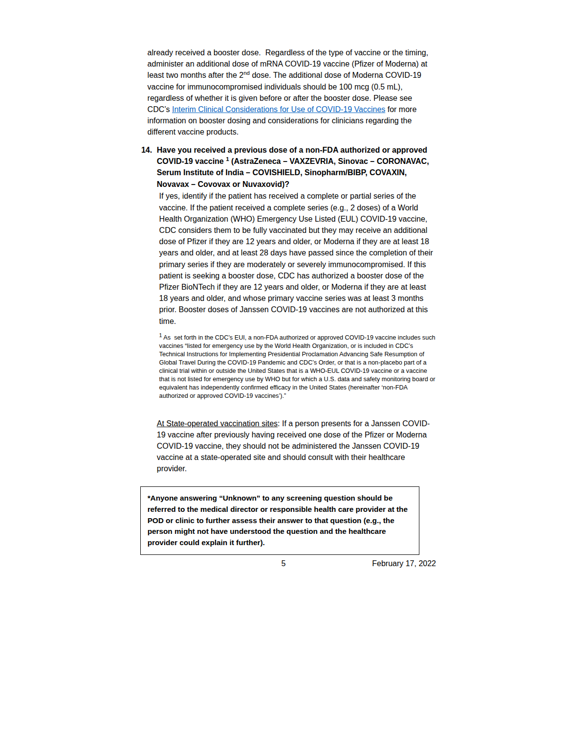already received a booster dose. Regardless of the type of vaccine or the timing, administer an additional dose of mRNA COVID-19 vaccine (Pfizer of Moderna) at least two months after the 2nd dose. The additional dose of Moderna COVID-19 vaccine for immunocompromised individuals should be 100 mcg (0.5 mL), regardless of whether it is given before or after the booster dose. Please see CDC’s Interim Clinical Considerations for Use of COVID-19 Vaccines for more information on booster dosing and considerations for clinicians regarding the different vaccine products.
14. Have you received a previous dose of a non-FDA authorized or approved COVID-19 vaccine 1 (AstraZeneca – VAXZEVRIA, Sinovac – CORONAVAC, Serum Institute of India – COVISHIELD, Sinopharm/BIBP, COVAXIN, Novavax – Covovax or Nuvaxovid)?
If yes, identify if the patient has received a complete or partial series of the vaccine. If the patient received a complete series (e.g., 2 doses) of a World Health Organization (WHO) Emergency Use Listed (EUL) COVID-19 vaccine, CDC considers them to be fully vaccinated but they may receive an additional dose of Pfizer if they are 12 years and older, or Moderna if they are at least 18 years and older, and at least 28 days have passed since the completion of their primary series if they are moderately or severely immunocompromised. If this patient is seeking a booster dose, CDC has authorized a booster dose of the Pfizer BioNTech if they are 12 years and older, or Moderna if they are at least 18 years and older, and whose primary vaccine series was at least 3 months prior. Booster doses of Janssen COVID-19 vaccines are not authorized at this time.
1 As set forth in the CDC’s EUI, a non-FDA authorized or approved COVID-19 vaccine includes such vaccines “listed for emergency use by the World Health Organization, or is included in CDC’s Technical Instructions for Implementing Presidential Proclamation Advancing Safe Resumption of Global Travel During the COVID-19 Pandemic and CDC’s Order, or that is a non-placebo part of a clinical trial within or outside the United States that is a WHO-EUL COVID-19 vaccine or a vaccine that is not listed for emergency use by WHO but for which a U.S. data and safety monitoring board or equivalent has independently confirmed efficacy in the United States (hereinafter ‘non-FDA authorized or approved COVID-19 vaccines’).”
At State-operated vaccination sites: If a person presents for a Janssen COVID-19 vaccine after previously having received one dose of the Pfizer or Moderna COVID-19 vaccine, they should not be administered the Janssen COVID-19 vaccine at a state-operated site and should consult with their healthcare provider.
*Anyone answering “Unknown” to any screening question should be referred to the medical director or responsible health care provider at the POD or clinic to further assess their answer to that question (e.g., the person might not have understood the question and the healthcare provider could explain it further).
5February 17, 2022